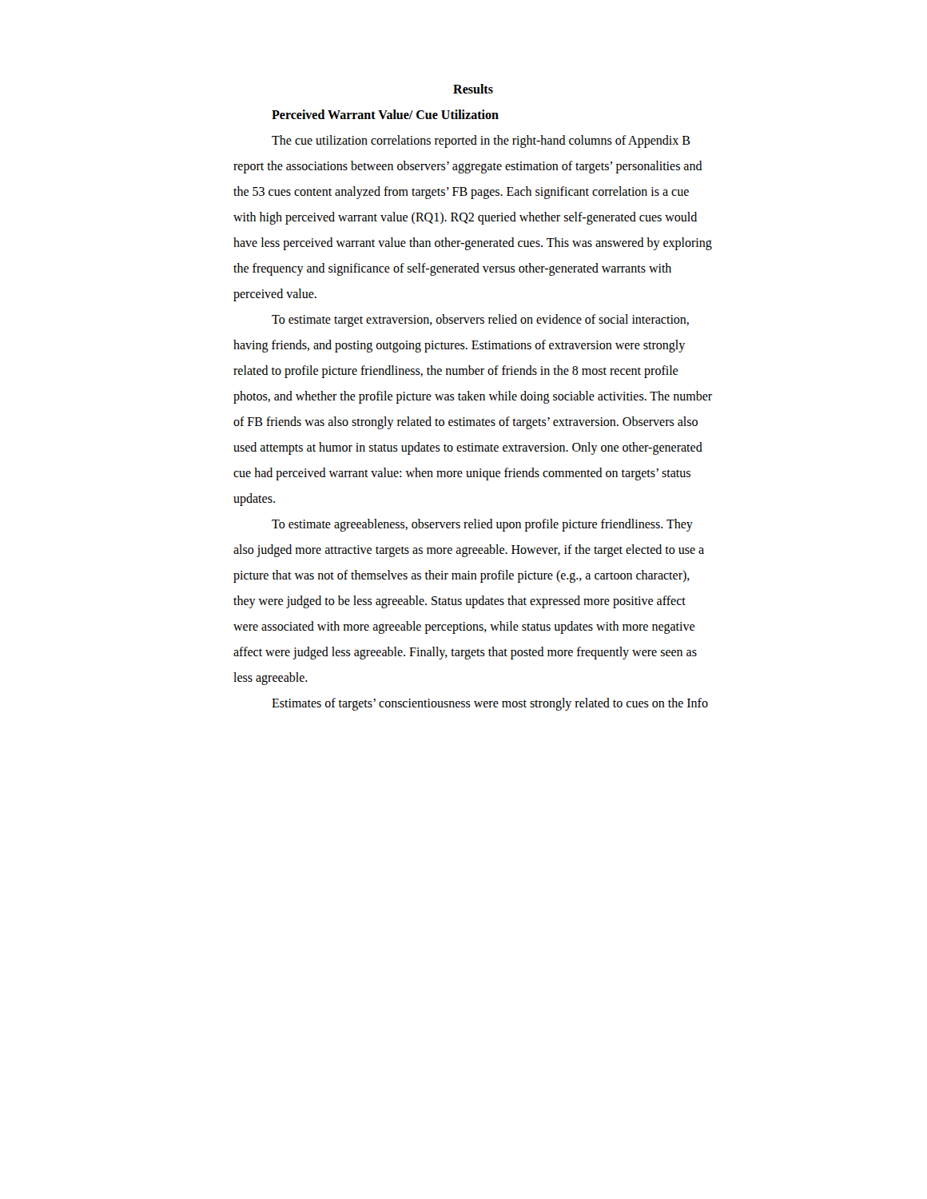Results
Perceived Warrant Value/ Cue Utilization
The cue utilization correlations reported in the right-hand columns of Appendix B report the associations between observers’ aggregate estimation of targets’ personalities and the 53 cues content analyzed from targets’ FB pages. Each significant correlation is a cue with high perceived warrant value (RQ1). RQ2 queried whether self-generated cues would have less perceived warrant value than other-generated cues. This was answered by exploring the frequency and significance of self-generated versus other-generated warrants with perceived value.
To estimate target extraversion, observers relied on evidence of social interaction, having friends, and posting outgoing pictures. Estimations of extraversion were strongly related to profile picture friendliness, the number of friends in the 8 most recent profile photos, and whether the profile picture was taken while doing sociable activities. The number of FB friends was also strongly related to estimates of targets’ extraversion. Observers also used attempts at humor in status updates to estimate extraversion. Only one other-generated cue had perceived warrant value: when more unique friends commented on targets’ status updates.
To estimate agreeableness, observers relied upon profile picture friendliness. They also judged more attractive targets as more agreeable. However, if the target elected to use a picture that was not of themselves as their main profile picture (e.g., a cartoon character), they were judged to be less agreeable. Status updates that expressed more positive affect were associated with more agreeable perceptions, while status updates with more negative affect were judged less agreeable. Finally, targets that posted more frequently were seen as less agreeable.
Estimates of targets’ conscientiousness were most strongly related to cues on the Info